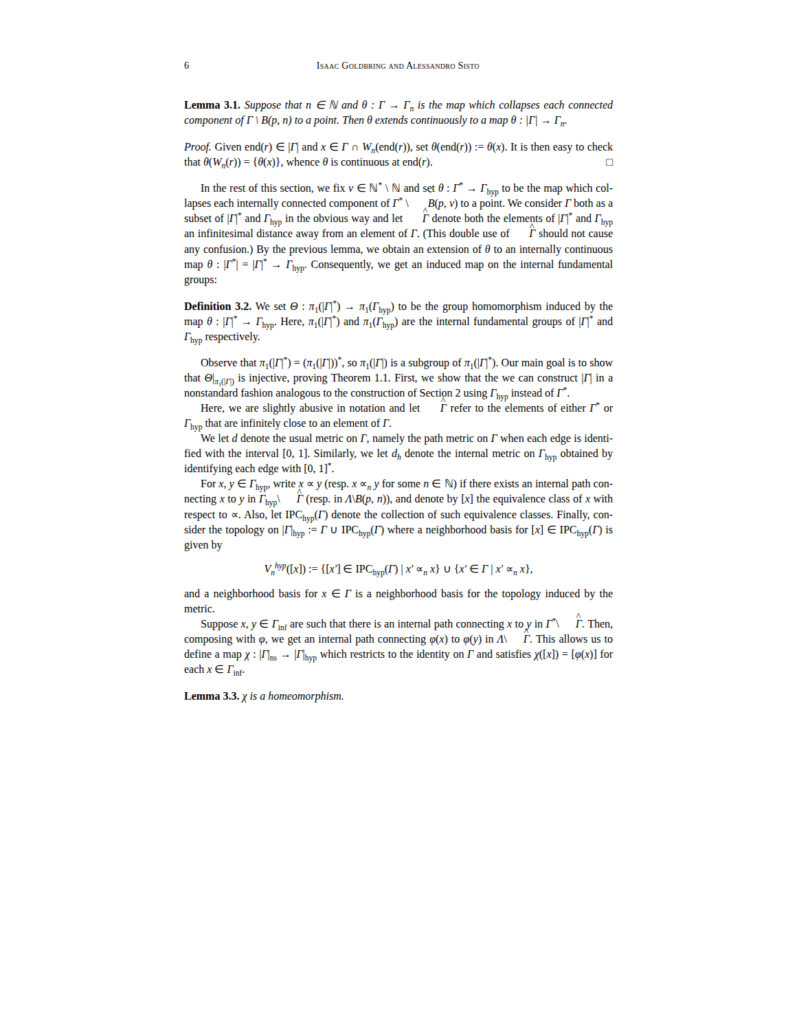6 Isaac Goldbring and Alessandro Sisto
Lemma 3.1. Suppose that n ∈ ℕ and θ : Γ → Γn is the map which collapses each connected component of Γ \ B(p, n) to a point. Then θ extends continuously to a map θ : |Γ| → Γn.
Proof. Given end(r) ∈ |Γ| and x ∈ Γ ∩ Wn(end(r)), set θ(end(r)) := θ(x). It is then easy to check that θ(Wn(r)) = {θ(x)}, whence θ is continuous at end(r).□
In the rest of this section, we fix ν ∈ ℕ* \ ℕ and set θ : Γ* → Γhyp to be the map which collapses each internally connected component of Γ* \ B(p, ν) to a point. We consider Γ both as a subset of |Γ|* and Γhyp in the obvious way and let Γ denote both the elements of |Γ|* and Γhyp an infinitesimal distance away from an element of Γ. (This double use of Γ should not cause any confusion.) By the previous lemma, we obtain an extension of θ to an internally continuous map θ : |Γ*| = |Γ|* → Γhyp. Consequently, we get an induced map on the internal fundamental groups:
Definition 3.2. We set Θ : π1(|Γ|*) → π1(Γhyp) to be the group homomorphism induced by the map θ : |Γ|* → Γhyp. Here, π1(|Γ|*) and π1(Γhyp) are the internal fundamental groups of |Γ|* and Γhyp respectively.
Observe that π1(|Γ|*) = (π1(|Γ|))*, so π1(|Γ|) is a subgroup of π1(|Γ|*). Our main goal is to show that Θ|π1(|Γ|) is injective, proving Theorem 1.1. First, we show that the we can construct |Γ| in a nonstandard fashion analogous to the construction of Section 2 using Γhyp instead of Γ*.
Here, we are slightly abusive in notation and let Γ refer to the elements of either Γ* or Γhyp that are infinitely close to an element of Γ.
We let d denote the usual metric on Γ, namely the path metric on Γ when each edge is identified with the interval [0, 1]. Similarly, we let dh denote the internal metric on Γhyp obtained by identifying each edge with [0, 1]*.
For x, y ∈ Γhyp, write x ∝ y (resp. x ∝n y for some n ∈ ℕ) if there exists an internal path connecting x to y in Γhyp\Γ (resp. in Λ\B(p, n)), and denote by [x] the equivalence class of x with respect to ∝. Also, let IPChyp(Γ) denote the collection of such equivalence classes. Finally, consider the topology on |Γ|hyp := Γ ∪ IPChyp(Γ) where a neighborhood basis for [x] ∈ IPChyp(Γ) is given by
Vnhyp([x]) := {[x′] ∈ IPChyp(Γ) | x′ ∝n x} ∪ {x′ ∈ Γ | x′ ∝n x},
and a neighborhood basis for x ∈ Γ is a neighborhood basis for the topology induced by the metric.
Suppose x, y ∈ Γinf are such that there is an internal path connecting x to y in Γ*\Γ. Then, composing with φ, we get an internal path connecting φ(x) to φ(y) in Λ\Γ. This allows us to define a map χ : |Γ|ns → |Γ|hyp which restricts to the identity on Γ and satisfies χ([x]) = [φ(x)] for each x ∈ Γinf.
Lemma 3.3. χ is a homeomorphism.